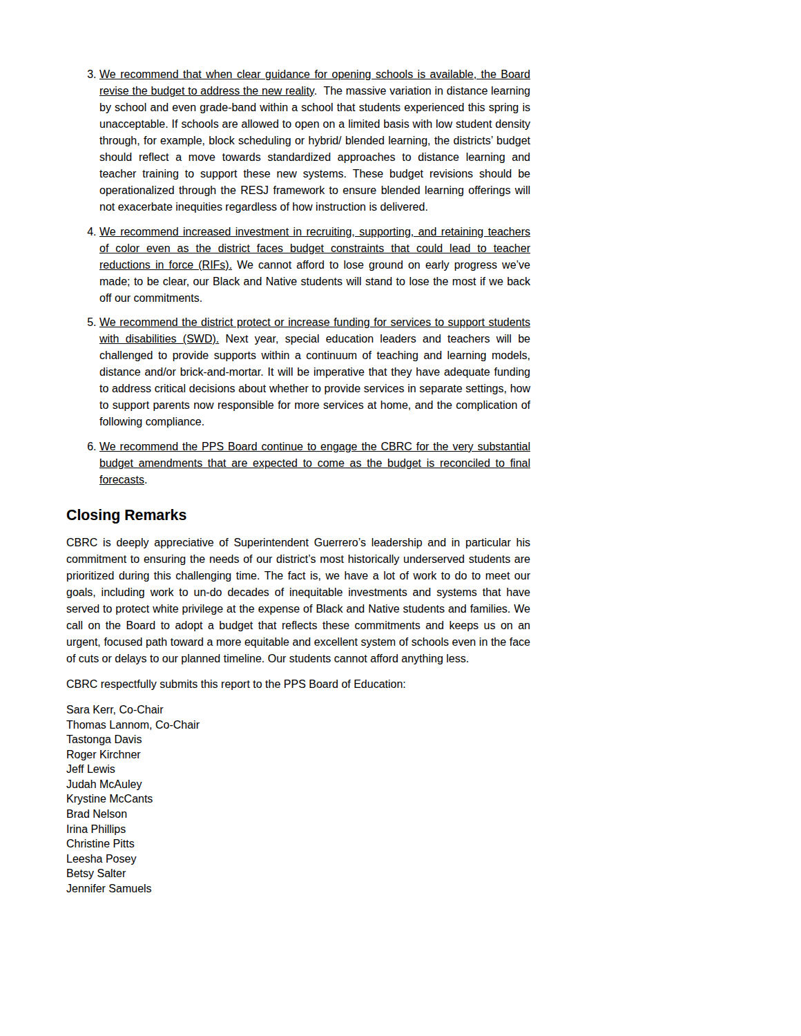We recommend that when clear guidance for opening schools is available, the Board revise the budget to address the new reality. The massive variation in distance learning by school and even grade-band within a school that students experienced this spring is unacceptable. If schools are allowed to open on a limited basis with low student density through, for example, block scheduling or hybrid/ blended learning, the districts’ budget should reflect a move towards standardized approaches to distance learning and teacher training to support these new systems. These budget revisions should be operationalized through the RESJ framework to ensure blended learning offerings will not exacerbate inequities regardless of how instruction is delivered.
We recommend increased investment in recruiting, supporting, and retaining teachers of color even as the district faces budget constraints that could lead to teacher reductions in force (RIFs). We cannot afford to lose ground on early progress we’ve made; to be clear, our Black and Native students will stand to lose the most if we back off our commitments.
We recommend the district protect or increase funding for services to support students with disabilities (SWD). Next year, special education leaders and teachers will be challenged to provide supports within a continuum of teaching and learning models, distance and/or brick-and-mortar. It will be imperative that they have adequate funding to address critical decisions about whether to provide services in separate settings, how to support parents now responsible for more services at home, and the complication of following compliance.
We recommend the PPS Board continue to engage the CBRC for the very substantial budget amendments that are expected to come as the budget is reconciled to final forecasts.
Closing Remarks
CBRC is deeply appreciative of Superintendent Guerrero’s leadership and in particular his commitment to ensuring the needs of our district’s most historically underserved students are prioritized during this challenging time. The fact is, we have a lot of work to do to meet our goals, including work to un-do decades of inequitable investments and systems that have served to protect white privilege at the expense of Black and Native students and families. We call on the Board to adopt a budget that reflects these commitments and keeps us on an urgent, focused path toward a more equitable and excellent system of schools even in the face of cuts or delays to our planned timeline. Our students cannot afford anything less.
CBRC respectfully submits this report to the PPS Board of Education:
Sara Kerr, Co-Chair
Thomas Lannom, Co-Chair
Tastonga Davis
Roger Kirchner
Jeff Lewis
Judah McAuley
Krystine McCants
Brad Nelson
Irina Phillips
Christine Pitts
Leesha Posey
Betsy Salter
Jennifer Samuels